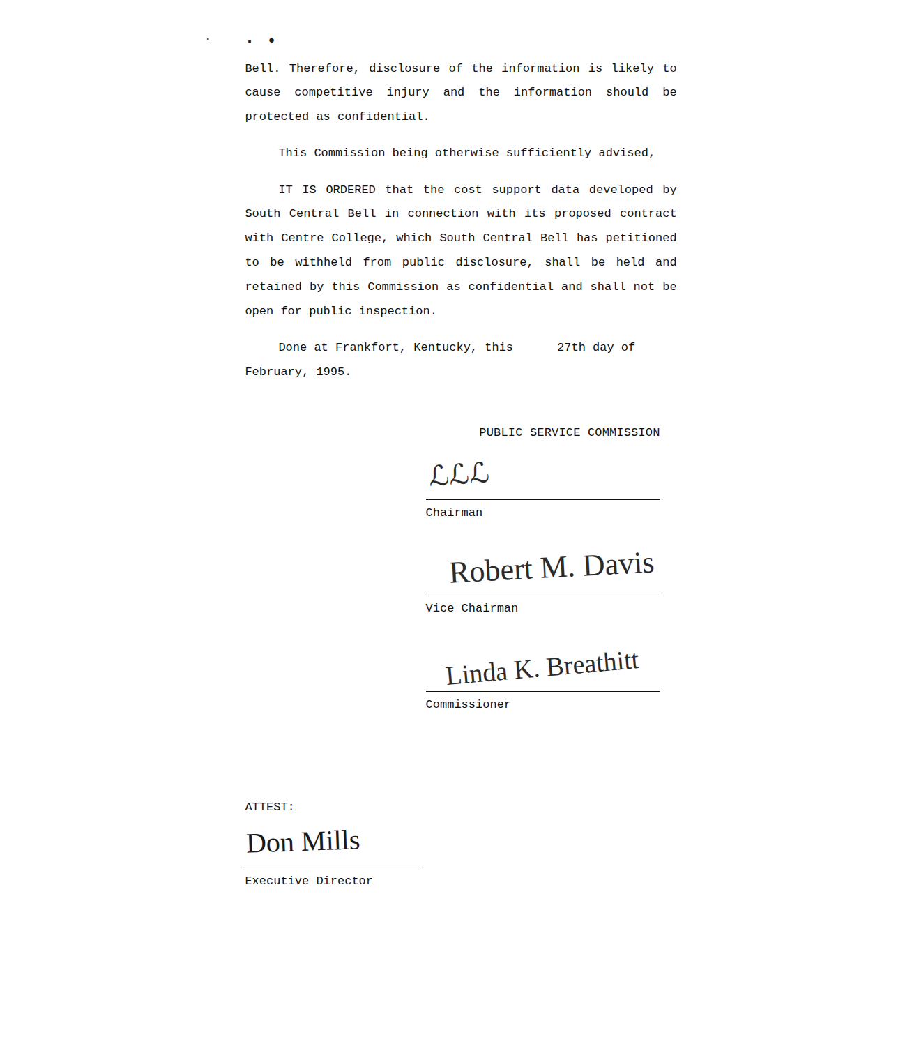· ▪ ●
Bell. Therefore, disclosure of the information is likely to cause competitive injury and the information should be protected as confidential.
This Commission being otherwise sufficiently advised,
IT IS ORDERED that the cost support data developed by South Central Bell in connection with its proposed contract with Centre College, which South Central Bell has petitioned to be withheld from public disclosure, shall be held and retained by this Commission as confidential and shall not be open for public inspection.
Done at Frankfort, Kentucky, this 27th day of February, 1995.
PUBLIC SERVICE COMMISSION
​ℒℒℒ
Chairman
Robert M. Davis
Vice Chairman
Linda K. Breathitt
Commissioner
ATTEST:
Don Mills
Executive Director